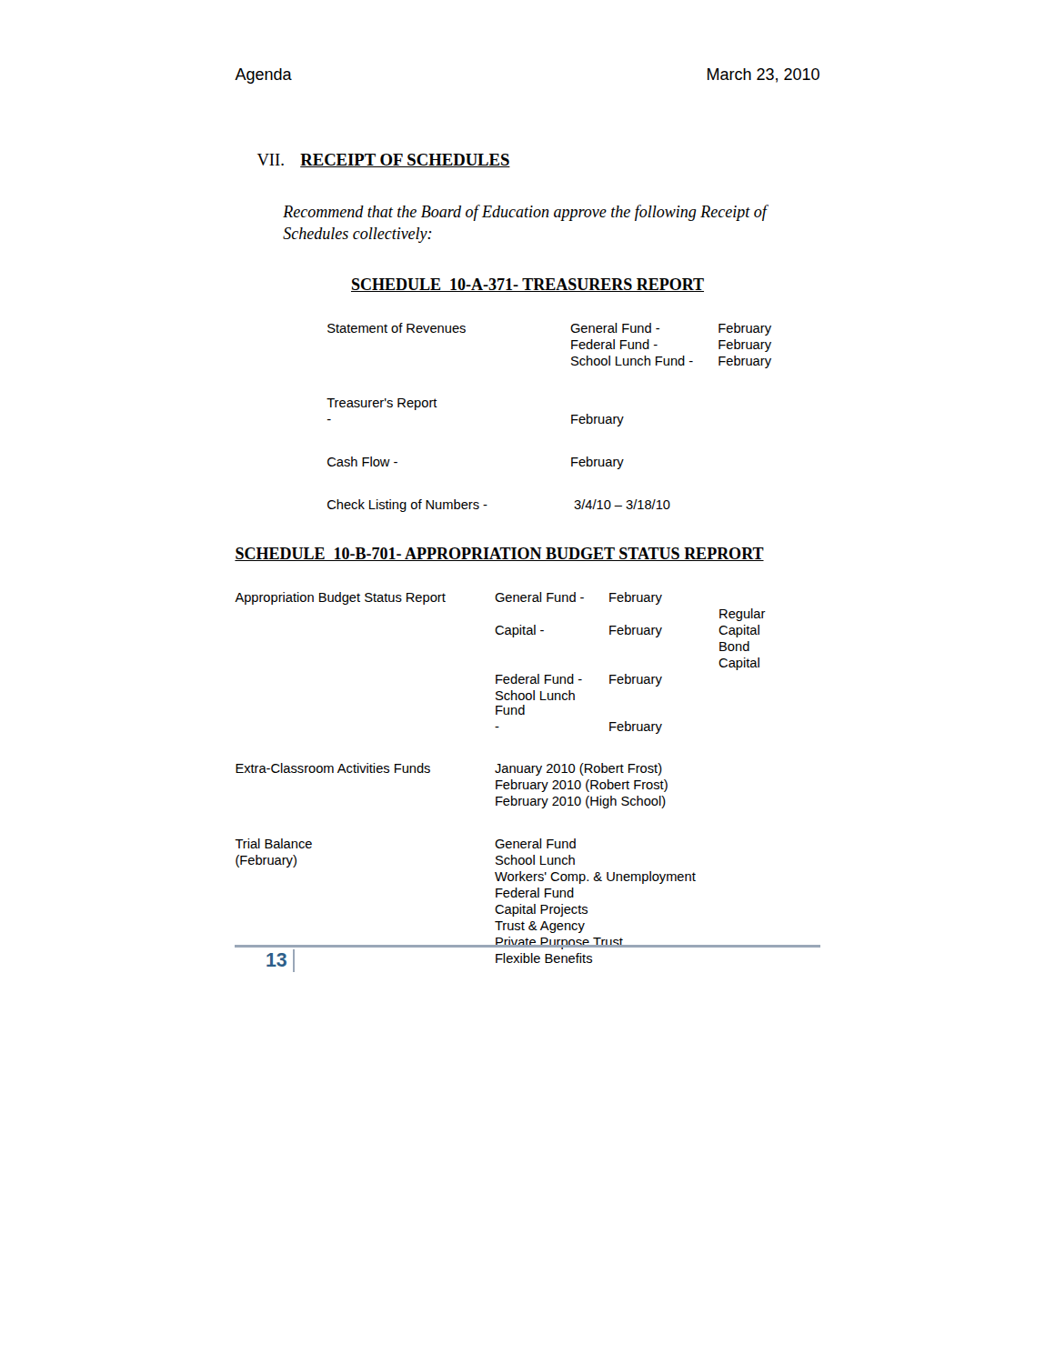Agenda
March 23, 2010
VII. RECEIPT OF SCHEDULES
Recommend that the Board of Education approve the following Receipt of Schedules collectively:
SCHEDULE 10-A-371- TREASURERS REPORT
| Statement of Revenues | General Fund - | February |
| | Federal Fund - | February |
| | School Lunch Fund - | February |
| Treasurer's Report | | |
| - | February | |
| Cash Flow - | February | |
| Check Listing of Numbers - | 3/4/10 – 3/18/10 | |
SCHEDULE 10-B-701- APPROPRIATION BUDGET STATUS REPRORT
| Appropriation Budget Status Report | General Fund - | February | |
| | | | Regular |
| | Capital - | February | Capital |
| | | | Bond |
| | | | Capital |
| | Federal Fund - | February | |
| | School Lunch Fund | | |
| | - | February | |
| Extra-Classroom Activities Funds | January 2010 (Robert Frost) |
| | February 2010 (Robert Frost) |
| | February 2010 (High School) |
| Trial Balance | General Fund |
| (February) | School Lunch |
| | Workers' Comp. & Unemployment |
| | Federal Fund |
| | Capital Projects |
| | Trust & Agency |
| | Private Purpose Trust |
| | Flexible Benefits |
13